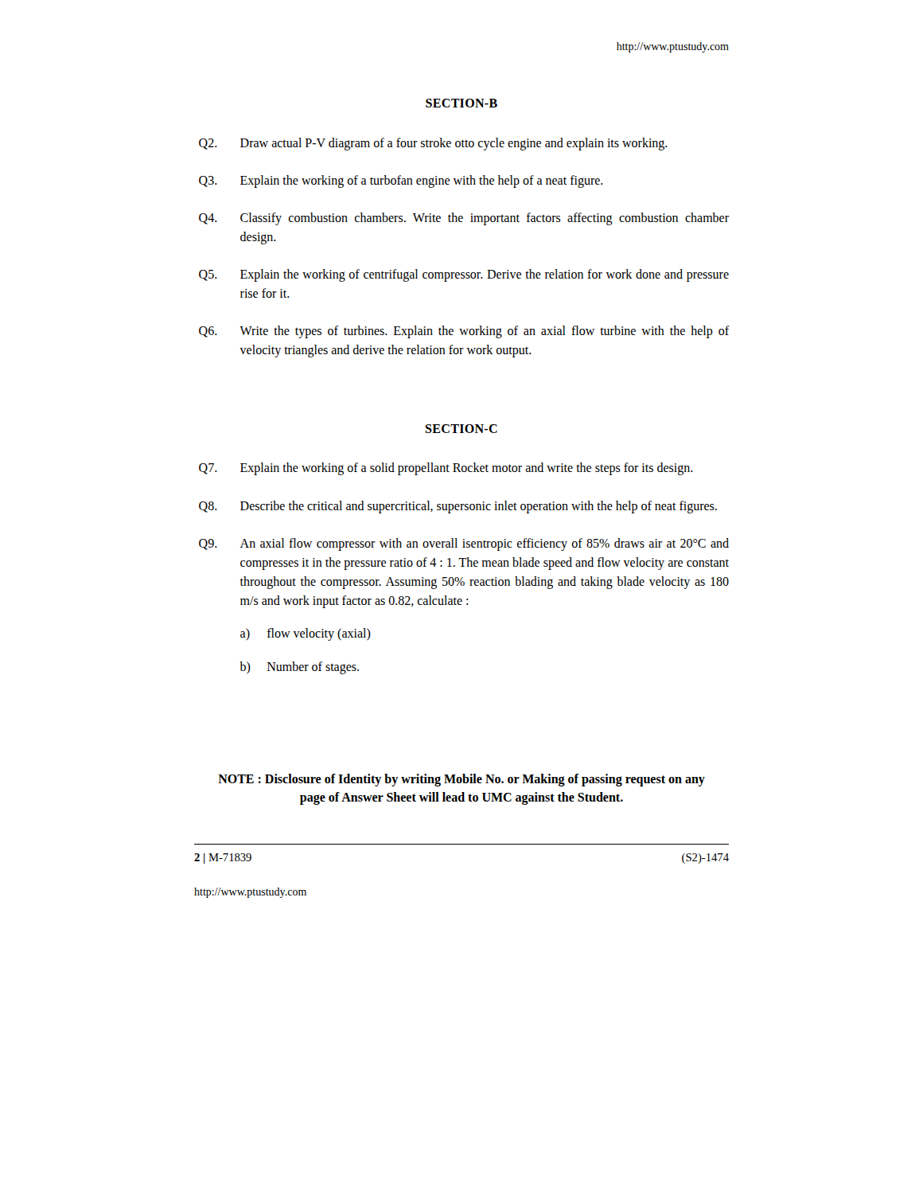http://www.ptustudy.com
SECTION-B
Q2. Draw actual P-V diagram of a four stroke otto cycle engine and explain its working.
Q3. Explain the working of a turbofan engine with the help of a neat figure.
Q4. Classify combustion chambers. Write the important factors affecting combustion chamber design.
Q5. Explain the working of centrifugal compressor. Derive the relation for work done and pressure rise for it.
Q6. Write the types of turbines. Explain the working of an axial flow turbine with the help of velocity triangles and derive the relation for work output.
SECTION-C
Q7. Explain the working of a solid propellant Rocket motor and write the steps for its design.
Q8. Describe the critical and supercritical, supersonic inlet operation with the help of neat figures.
Q9. An axial flow compressor with an overall isentropic efficiency of 85% draws air at 20°C and compresses it in the pressure ratio of 4 : 1. The mean blade speed and flow velocity are constant throughout the compressor. Assuming 50% reaction blading and taking blade velocity as 180 m/s and work input factor as 0.82, calculate :
a) flow velocity (axial)
b) Number of stages.
NOTE : Disclosure of Identity by writing Mobile No. or Making of passing request on any
page of Answer Sheet will lead to UMC against the Student.
2 | M-71839
(S2)-1474
http://www.ptustudy.com